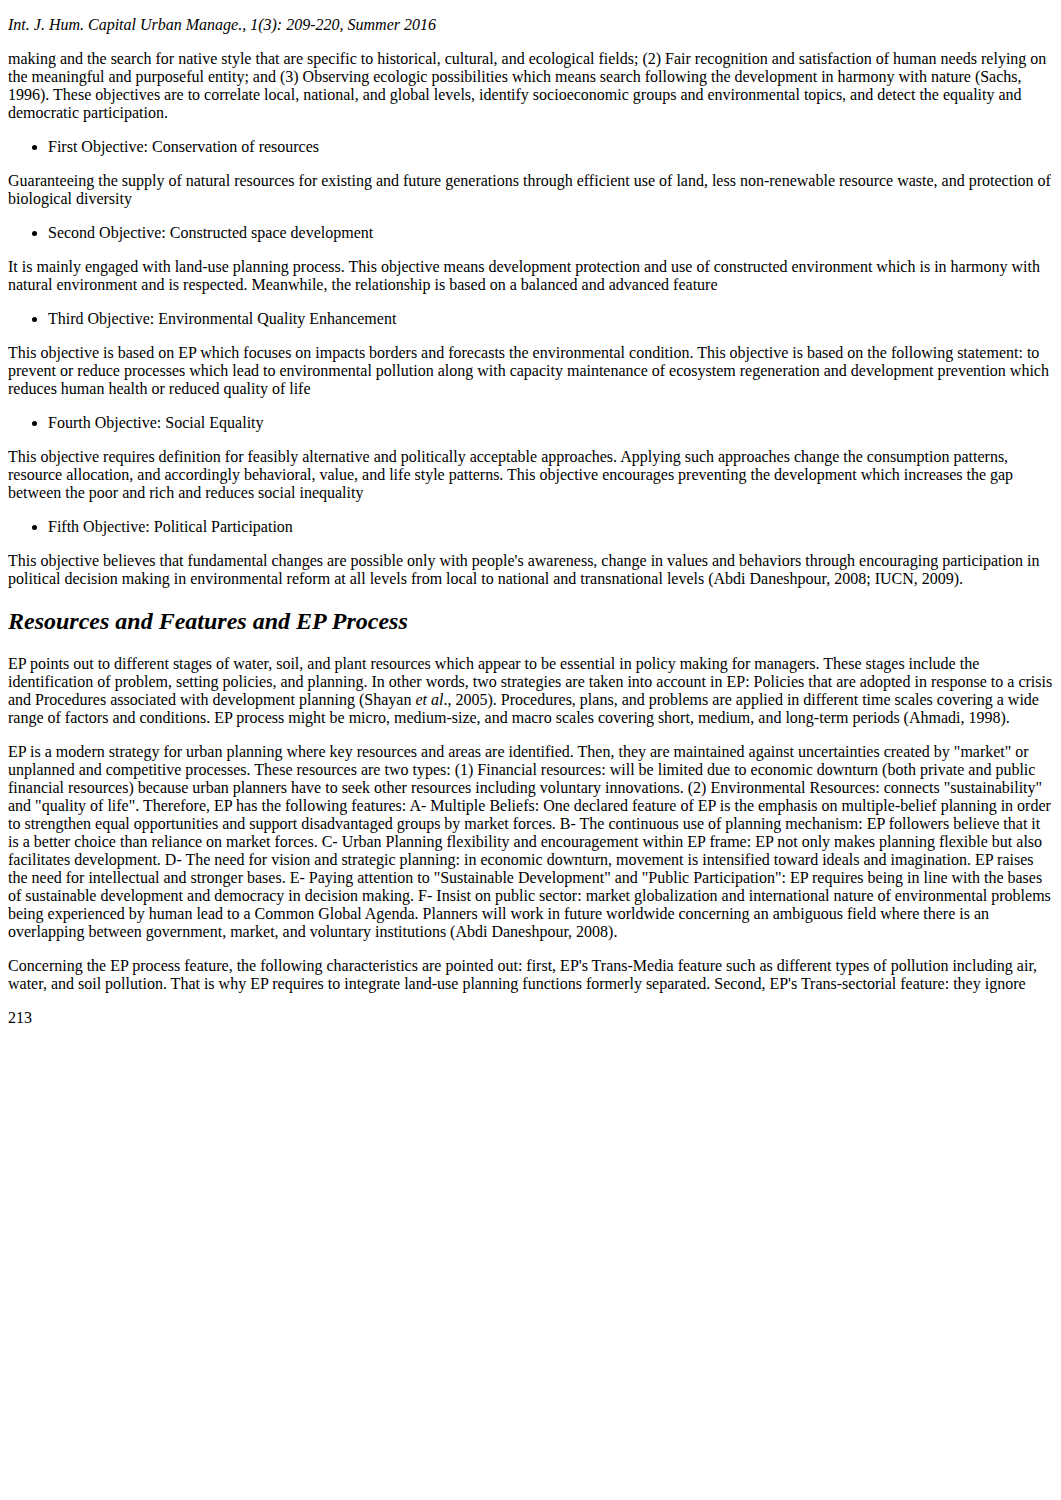Int. J. Hum. Capital Urban Manage., 1(3): 209-220, Summer 2016
making and the search for native style that are specific to historical, cultural, and ecological fields; (2) Fair recognition and satisfaction of human needs relying on the meaningful and purposeful entity; and (3) Observing ecologic possibilities which means search following the development in harmony with nature (Sachs, 1996). These objectives are to correlate local, national, and global levels, identify socioeconomic groups and environmental topics, and detect the equality and democratic participation.
First Objective: Conservation of resources
Guaranteeing the supply of natural resources for existing and future generations through efficient use of land, less non-renewable resource waste, and protection of biological diversity
Second Objective: Constructed space development
It is mainly engaged with land-use planning process. This objective means development protection and use of constructed environment which is in harmony with natural environment and is respected. Meanwhile, the relationship is based on a balanced and advanced feature
Third Objective: Environmental Quality Enhancement
This objective is based on EP which focuses on impacts borders and forecasts the environmental condition. This objective is based on the following statement: to prevent or reduce processes which lead to environmental pollution along with capacity maintenance of ecosystem regeneration and development prevention which reduces human health or reduced quality of life
Fourth Objective: Social Equality
This objective requires definition for feasibly alternative and politically acceptable approaches. Applying such approaches change the consumption patterns, resource allocation, and accordingly behavioral, value, and life style patterns. This objective encourages preventing the development which increases the gap between the poor and rich and reduces social inequality
Fifth Objective: Political Participation
This objective believes that fundamental changes are possible only with people's awareness, change in values and behaviors through encouraging participation in political decision making in environmental reform at all levels from local to national and transnational levels (Abdi Daneshpour, 2008; IUCN, 2009).
Resources and Features and EP Process
EP points out to different stages of water, soil, and plant resources which appear to be essential in policy making for managers. These stages include the identification of problem, setting policies, and planning. In other words, two strategies are taken into account in EP: Policies that are adopted in response to a crisis and Procedures associated with development planning (Shayan et al., 2005). Procedures, plans, and problems are applied in different time scales covering a wide range of factors and conditions. EP process might be micro, medium-size, and macro scales covering short, medium, and long-term periods (Ahmadi, 1998).
EP is a modern strategy for urban planning where key resources and areas are identified. Then, they are maintained against uncertainties created by "market" or unplanned and competitive processes. These resources are two types: (1) Financial resources: will be limited due to economic downturn (both private and public financial resources) because urban planners have to seek other resources including voluntary innovations. (2) Environmental Resources: connects "sustainability" and "quality of life". Therefore, EP has the following features: A- Multiple Beliefs: One declared feature of EP is the emphasis on multiple-belief planning in order to strengthen equal opportunities and support disadvantaged groups by market forces. B- The continuous use of planning mechanism: EP followers believe that it is a better choice than reliance on market forces. C- Urban Planning flexibility and encouragement within EP frame: EP not only makes planning flexible but also facilitates development. D- The need for vision and strategic planning: in economic downturn, movement is intensified toward ideals and imagination. EP raises the need for intellectual and stronger bases. E- Paying attention to "Sustainable Development" and "Public Participation": EP requires being in line with the bases of sustainable development and democracy in decision making. F- Insist on public sector: market globalization and international nature of environmental problems being experienced by human lead to a Common Global Agenda. Planners will work in future worldwide concerning an ambiguous field where there is an overlapping between government, market, and voluntary institutions (Abdi Daneshpour, 2008).
Concerning the EP process feature, the following characteristics are pointed out: first, EP's Trans-Media feature such as different types of pollution including air, water, and soil pollution. That is why EP requires to integrate land-use planning functions formerly separated. Second, EP's Trans-sectorial feature: they ignore
213